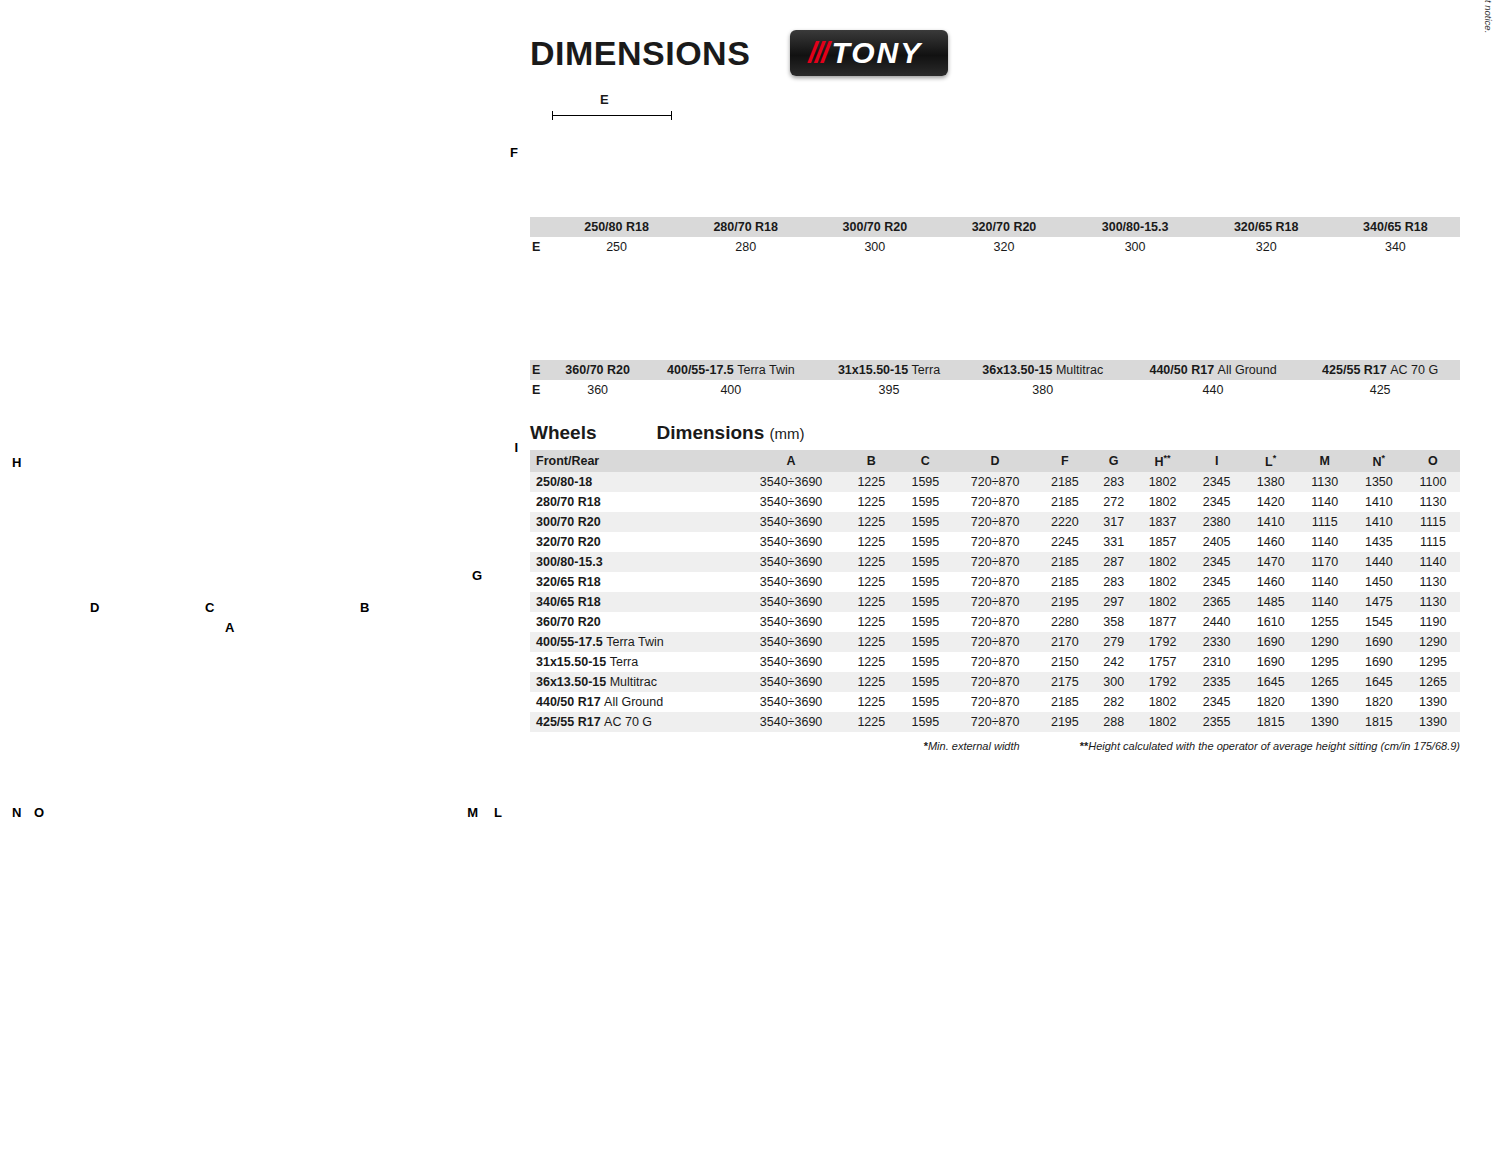F
H I G D C B A
N O M L
DIMENSIONS
///TONY
E
| | 250/80 R18 | 280/70 R18 | 300/70 R20 | 320/70 R20 | 300/80-15.3 | 320/65 R18 | 340/65 R18 |
| E | 250 | 280 | 300 | 320 | 300 | 320 | 340 |
| E | 360/70 R20 | 400/55-17.5 Terra Twin | 31x15.50-15 Terra | 36x13.50-15 Multitrac | 440/50 R17 All Ground | 425/55 R17 AC 70 G |
| E | 360 | 400 | 395 | 380 | 440 | 425 |
Wheels
Dimensions (mm)
| Front/Rear | A | B | C | D | F | G | H ** | I | L * | M | N * | O |
| --- | --- | --- | --- | --- | --- | --- | --- | --- | --- | --- | --- | --- |
| 250/80-18 | 3540÷3690 | 1225 | 1595 | 720÷870 | 2185 | 283 | 1802 | 2345 | 1380 | 1130 | 1350 | 1100 |
| 280/70 R18 | 3540÷3690 | 1225 | 1595 | 720÷870 | 2185 | 272 | 1802 | 2345 | 1420 | 1140 | 1410 | 1130 |
| 300/70 R20 | 3540÷3690 | 1225 | 1595 | 720÷870 | 2220 | 317 | 1837 | 2380 | 1410 | 1115 | 1410 | 1115 |
| 320/70 R20 | 3540÷3690 | 1225 | 1595 | 720÷870 | 2245 | 331 | 1857 | 2405 | 1460 | 1140 | 1435 | 1115 |
| 300/80-15.3 | 3540÷3690 | 1225 | 1595 | 720÷870 | 2185 | 287 | 1802 | 2345 | 1470 | 1170 | 1440 | 1140 |
| 320/65 R18 | 3540÷3690 | 1225 | 1595 | 720÷870 | 2185 | 283 | 1802 | 2345 | 1460 | 1140 | 1450 | 1130 |
| 340/65 R18 | 3540÷3690 | 1225 | 1595 | 720÷870 | 2195 | 297 | 1802 | 2365 | 1485 | 1140 | 1475 | 1130 |
| 360/70 R20 | 3540÷3690 | 1225 | 1595 | 720÷870 | 2280 | 358 | 1877 | 2440 | 1610 | 1255 | 1545 | 1190 |
| 400/55-17.5 Terra Twin | 3540÷3690 | 1225 | 1595 | 720÷870 | 2170 | 279 | 1792 | 2330 | 1690 | 1290 | 1690 | 1290 |
| 31x15.50-15 Terra | 3540÷3690 | 1225 | 1595 | 720÷870 | 2150 | 242 | 1757 | 2310 | 1690 | 1295 | 1690 | 1295 |
| 36x13.50-15 Multitrac | 3540÷3690 | 1225 | 1595 | 720÷870 | 2175 | 300 | 1792 | 2335 | 1645 | 1265 | 1645 | 1265 |
| 440/50 R17 All Ground | 3540÷3690 | 1225 | 1595 | 720÷870 | 2185 | 282 | 1802 | 2345 | 1820 | 1390 | 1820 | 1390 |
| 425/55 R17 AC 70 G | 3540÷3690 | 1225 | 1595 | 720÷870 | 2195 | 288 | 1802 | 2355 | 1815 | 1390 | 1815 | 1390 |
*Min. external width
**Height calculated with the operator of average height sitting (cm/in 175/68.9)
The description and illustrations in this brochure are provided simply for information purposes; they are not binding and may be varied at any time without notice.